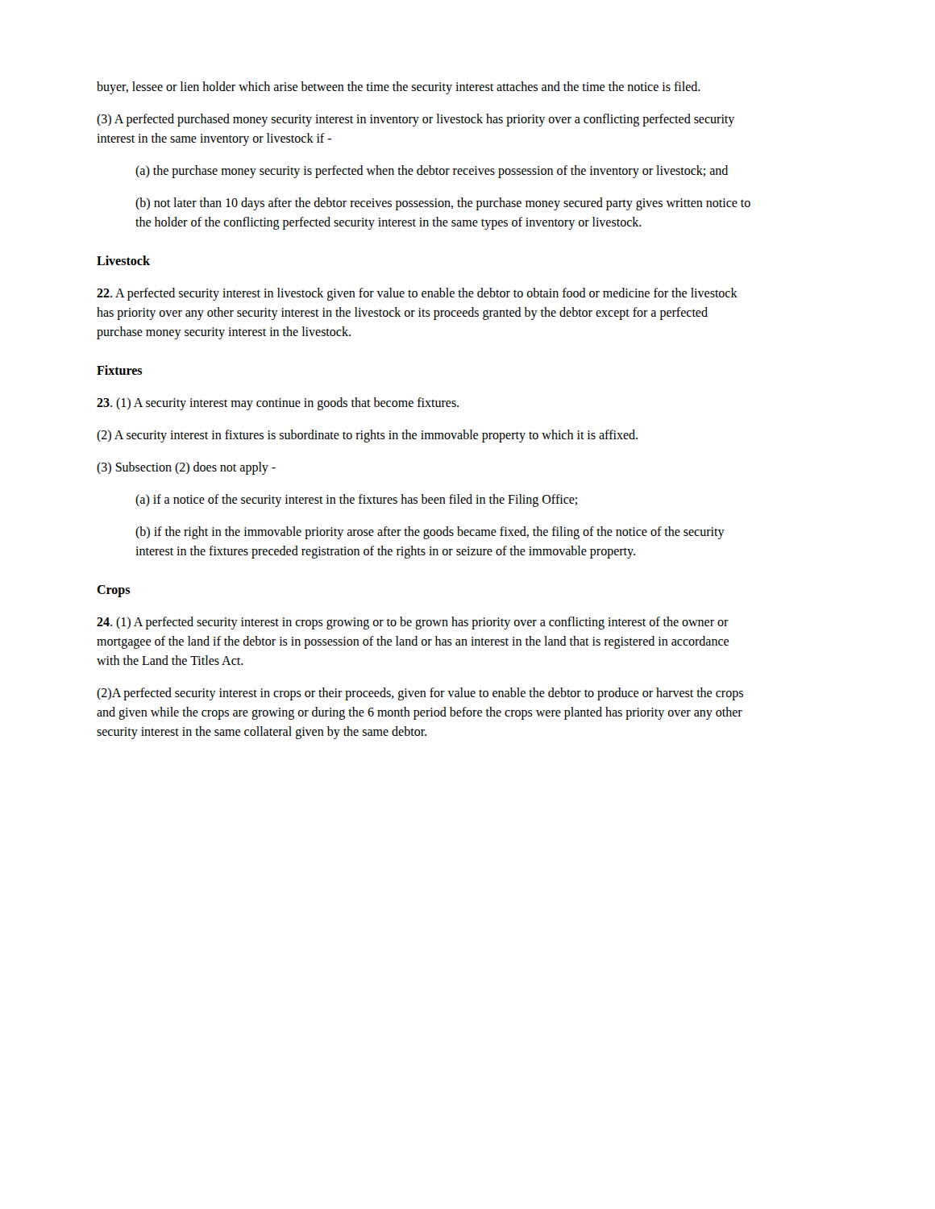buyer, lessee or lien holder which arise between the time the security interest attaches and the time the notice is filed.
(3) A perfected purchased money security interest in inventory or livestock has priority over a conflicting perfected security interest in the same inventory or livestock if -
(a) the purchase money security is perfected when the debtor receives possession of the inventory or livestock; and
(b) not later than 10 days after the debtor receives possession, the purchase money secured party gives written notice to the holder of the conflicting perfected security interest in the same types of inventory or livestock.
Livestock
22. A perfected security interest in livestock given for value to enable the debtor to obtain food or medicine for the livestock has priority over any other security interest in the livestock or its proceeds granted by the debtor except for a perfected purchase money security interest in the livestock.
Fixtures
23. (1) A security interest may continue in goods that become fixtures.
(2) A security interest in fixtures is subordinate to rights in the immovable property to which it is affixed.
(3) Subsection (2) does not apply -
(a) if a notice of the security interest in the fixtures has been filed in the Filing Office;
(b) if the right in the immovable priority arose after the goods became fixed, the filing of the notice of the security interest in the fixtures preceded registration of the rights in or seizure of the immovable property.
Crops
24. (1) A perfected security interest in crops growing or to be grown has priority over a conflicting interest of the owner or mortgagee of the land if the debtor is in possession of the land or has an interest in the land that is registered in accordance with the Land the Titles Act.
(2)A perfected security interest in crops or their proceeds, given for value to enable the debtor to produce or harvest the crops and given while the crops are growing or during the 6 month period before the crops were planted has priority over any other security interest in the same collateral given by the same debtor.